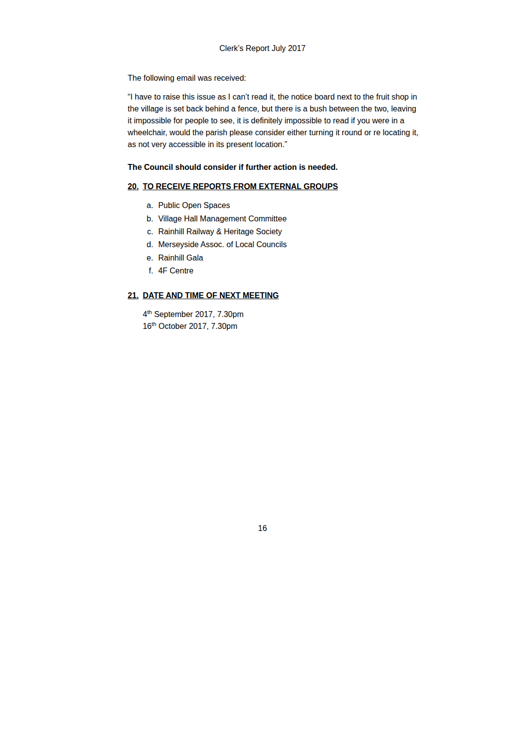Clerk’s Report July 2017
The following email was received:
“I have to raise this issue as I can’t read it, the notice board next to the fruit shop in the village is set back behind a fence, but there is a bush between the two, leaving it impossible for people to see, it is definitely impossible to read if you were in a wheelchair, would the parish please consider either turning it round or re locating it, as not very accessible in its present location.”
The Council should consider if further action is needed.
20. TO RECEIVE REPORTS FROM EXTERNAL GROUPS
Public Open Spaces
Village Hall Management Committee
Rainhill Railway & Heritage Society
Merseyside Assoc. of Local Councils
Rainhill Gala
4F Centre
21. DATE AND TIME OF NEXT MEETING
4th September 2017, 7.30pm
16th October 2017, 7.30pm
16